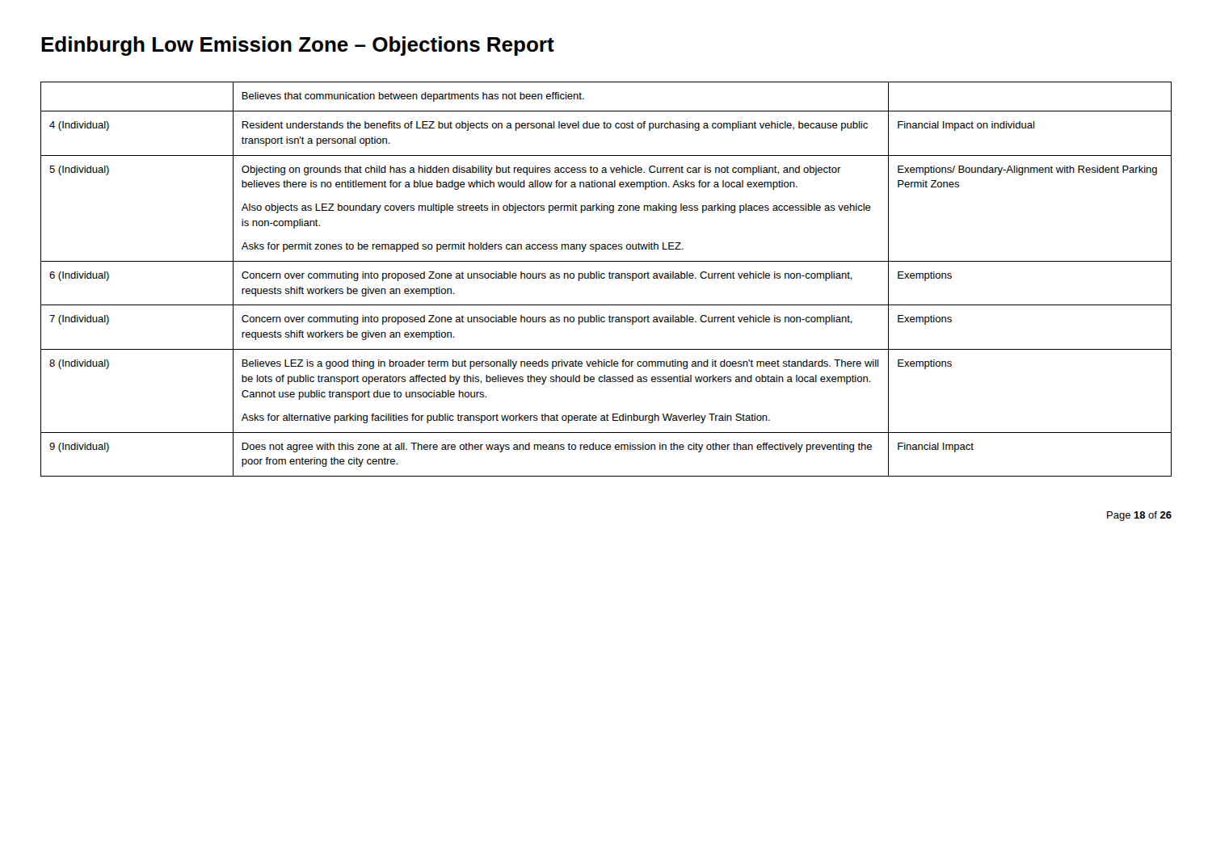Edinburgh Low Emission Zone – Objections Report
| | Believes that communication between departments has not been efficient. | |
| 4 (Individual) | Resident understands the benefits of LEZ but objects on a personal level due to cost of purchasing a compliant vehicle, because public transport isn't a personal option. | Financial Impact on individual |
| 5 (Individual) | Objecting on grounds that child has a hidden disability but requires access to a vehicle. Current car is not compliant, and objector believes there is no entitlement for a blue badge which would allow for a national exemption. Asks for a local exemption. Also objects as LEZ boundary covers multiple streets in objectors permit parking zone making less parking places accessible as vehicle is non-compliant. Asks for permit zones to be remapped so permit holders can access many spaces outwith LEZ. | Exemptions/ Boundary-Alignment with Resident Parking Permit Zones |
| 6 (Individual) | Concern over commuting into proposed Zone at unsociable hours as no public transport available. Current vehicle is non-compliant, requests shift workers be given an exemption. | Exemptions |
| 7 (Individual) | Concern over commuting into proposed Zone at unsociable hours as no public transport available. Current vehicle is non-compliant, requests shift workers be given an exemption. | Exemptions |
| 8 (Individual) | Believes LEZ is a good thing in broader term but personally needs private vehicle for commuting and it doesn't meet standards. There will be lots of public transport operators affected by this, believes they should be classed as essential workers and obtain a local exemption. Cannot use public transport due to unsociable hours. Asks for alternative parking facilities for public transport workers that operate at Edinburgh Waverley Train Station. | Exemptions |
| 9 (Individual) | Does not agree with this zone at all. There are other ways and means to reduce emission in the city other than effectively preventing the poor from entering the city centre. | Financial Impact |
Page 18 of 26